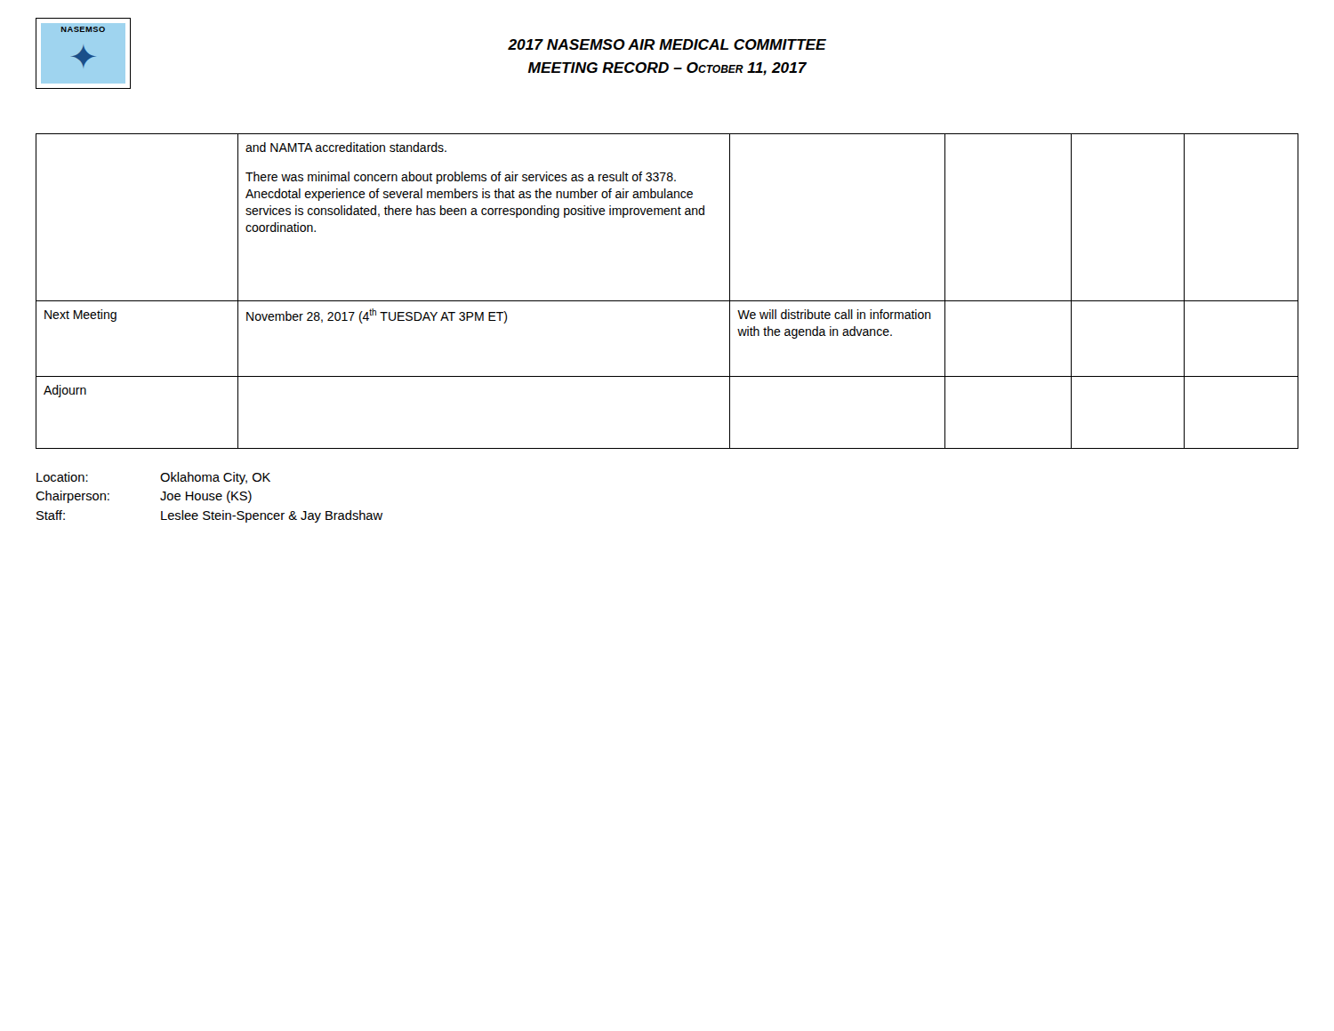NASEMSO
✦
2017 NASEMSO AIR MEDICAL COMMITTEE
MEETING RECORD – October 11, 2017
| | and NAMTA accreditation standards. There was minimal concern about problems of air services as a result of 3378. Anecdotal experience of several members is that as the number of air ambulance services is consolidated, there has been a corresponding positive improvement and coordination. | | | | |
| Next Meeting | November 28, 2017 (4 th TUESDAY AT 3PM ET) | We will distribute call in information with the agenda in advance. | | | |
| Adjourn | | | | | |
Location: Oklahoma City, OK
Chairperson: Joe House (KS)
Staff: Leslee Stein-Spencer & Jay Bradshaw